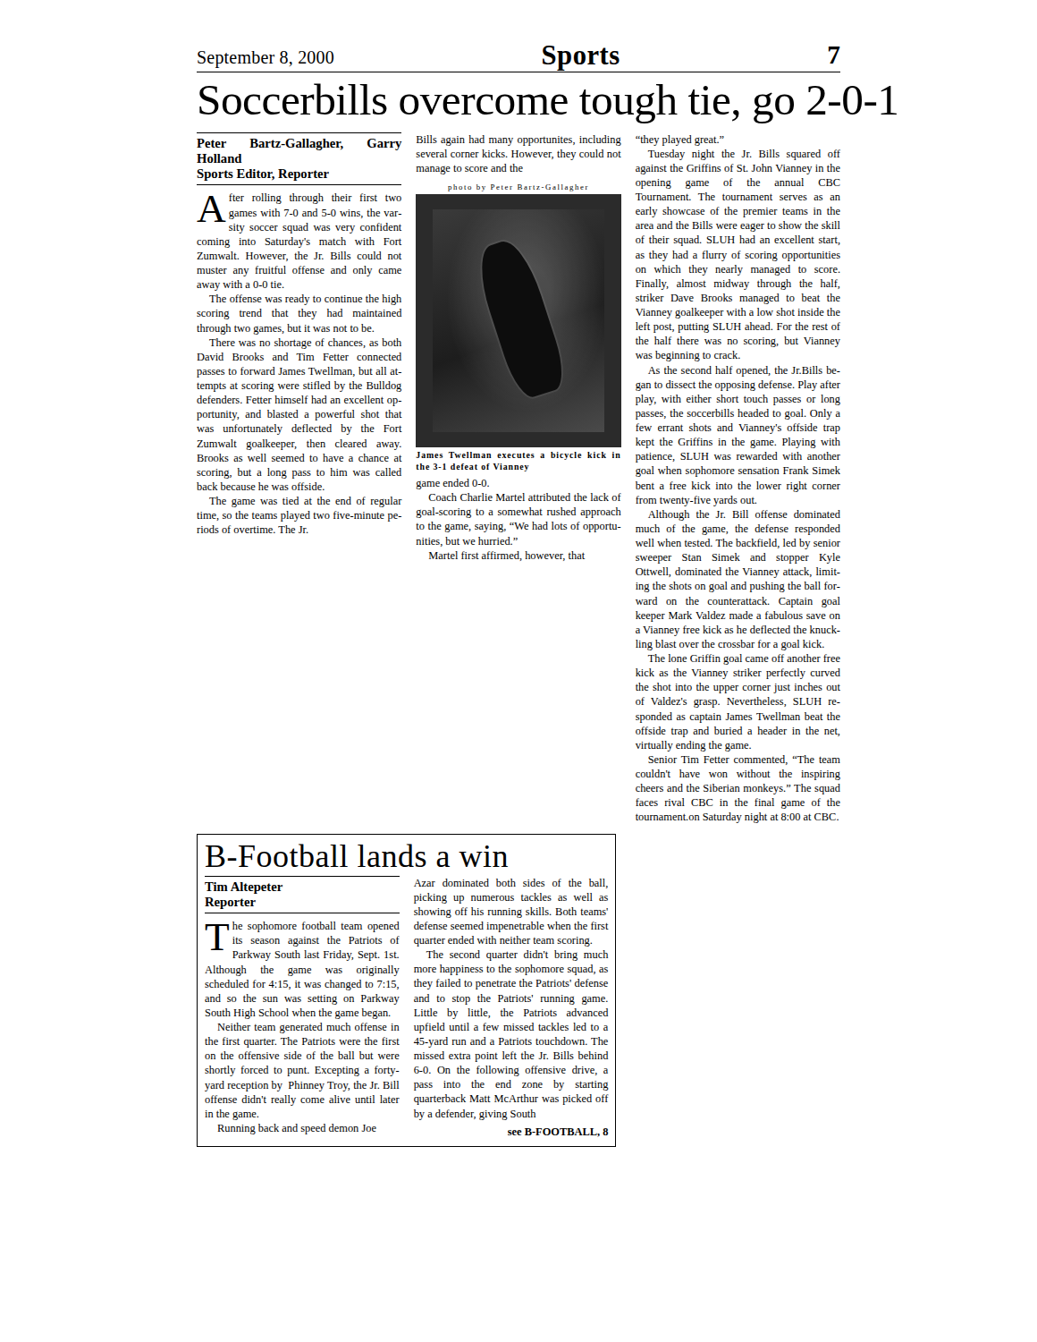September 8, 2000
Sports
7
Soccerbills overcome tough tie, go 2-0-1
Peter Bartz-Gallagher, Garry Holland
Sports Editor, Reporter
After rolling through their first two games with 7-0 and 5-0 wins, the varsity soccer squad was very confident coming into Saturday's match with Fort Zumwalt. However, the Jr. Bills could not muster any fruitful offense and only came away with a 0-0 tie.
The offense was ready to continue the high scoring trend that they had maintained through two games, but it was not to be.
There was no shortage of chances, as both David Brooks and Tim Fetter connected passes to forward James Twellman, but all attempts at scoring were stifled by the Bulldog defenders. Fetter himself had an excellent opportunity, and blasted a powerful shot that was unfortunately deflected by the Fort Zumwalt goalkeeper, then cleared away. Brooks as well seemed to have a chance at scoring, but a long pass to him was called back because he was offside.
The game was tied at the end of regular time, so the teams played two five-minute periods of overtime. The Jr.
Bills again had many opportunites, including several corner kicks. However, they could not manage to score and the
photo by Peter Bartz-Gallagher
James Twellman executes a bicycle kick in the 3-1 defeat of Vianney
game ended 0-0.
Coach Charlie Martel attributed the lack of goal-scoring to a somewhat rushed approach to the game, saying, “We had lots of opportunities, but we hurried.”
Martel first affirmed, however, that
“they played great.”
Tuesday night the Jr. Bills squared off against the Griffins of St. John Vianney in the opening game of the annual CBC Tournament. The tournament serves as an early showcase of the premier teams in the area and the Bills were eager to show the skill of their squad. SLUH had an excellent start, as they had a flurry of scoring opportunities on which they nearly managed to score. Finally, almost midway through the half, striker Dave Brooks managed to beat the Vianney goalkeeper with a low shot inside the left post, putting SLUH ahead. For the rest of the half there was no scoring, but Vianney was beginning to crack.
As the second half opened, the Jr.Bills began to dissect the opposing defense. Play after play, with either short touch passes or long passes, the soccerbills headed to goal. Only a few errant shots and Vianney's offside trap kept the Griffins in the game. Playing with patience, SLUH was rewarded with another goal when sophomore sensation Frank Simek bent a free kick into the lower right corner from twenty-five yards out.
Although the Jr. Bill offense dominated much of the game, the defense responded well when tested. The backfield, led by senior sweeper Stan Simek and stopper Kyle Ottwell, dominated the Vianney attack, limiting the shots on goal and pushing the ball forward on the counterattack. Captain goal keeper Mark Valdez made a fabulous save on a Vianney free kick as he deflected the knuckling blast over the crossbar for a goal kick.
The lone Griffin goal came off another free kick as the Vianney striker perfectly curved the shot into the upper corner just inches out of Valdez's grasp. Nevertheless, SLUH responded as captain James Twellman beat the offside trap and buried a header in the net, virtually ending the game.
Senior Tim Fetter commented, “The team couldn't have won without the inspiring cheers and the Siberian monkeys.” The squad faces rival CBC in the final game of the tournament.on Saturday night at 8:00 at CBC.
B-Football lands a win
Tim Altepeter
Reporter
The sophomore football team opened its season against the Patriots of Parkway South last Friday, Sept. 1st. Although the game was originally scheduled for 4:15, it was changed to 7:15, and so the sun was setting on Parkway South High School when the game began.
Neither team generated much offense in the first quarter. The Patriots were the first on the offensive side of the ball but were shortly forced to punt. Excepting a forty-yard reception by Phinney Troy, the Jr. Bill offense didn't really come alive until later in the game.
Running back and speed demon Joe
Azar dominated both sides of the ball, picking up numerous tackles as well as showing off his running skills. Both teams' defense seemed impenetrable when the first quarter ended with neither team scoring.
The second quarter didn't bring much more happiness to the sophomore squad, as they failed to penetrate the Patriots' defense and to stop the Patriots' running game. Little by little, the Patriots advanced upfield until a few missed tackles led to a 45-yard run and a Patriots touchdown. The missed extra point left the Jr. Bills behind 6-0. On the following offensive drive, a pass into the end zone by starting quarterback Matt McArthur was picked off by a defender, giving South
see B-FOOTBALL, 8